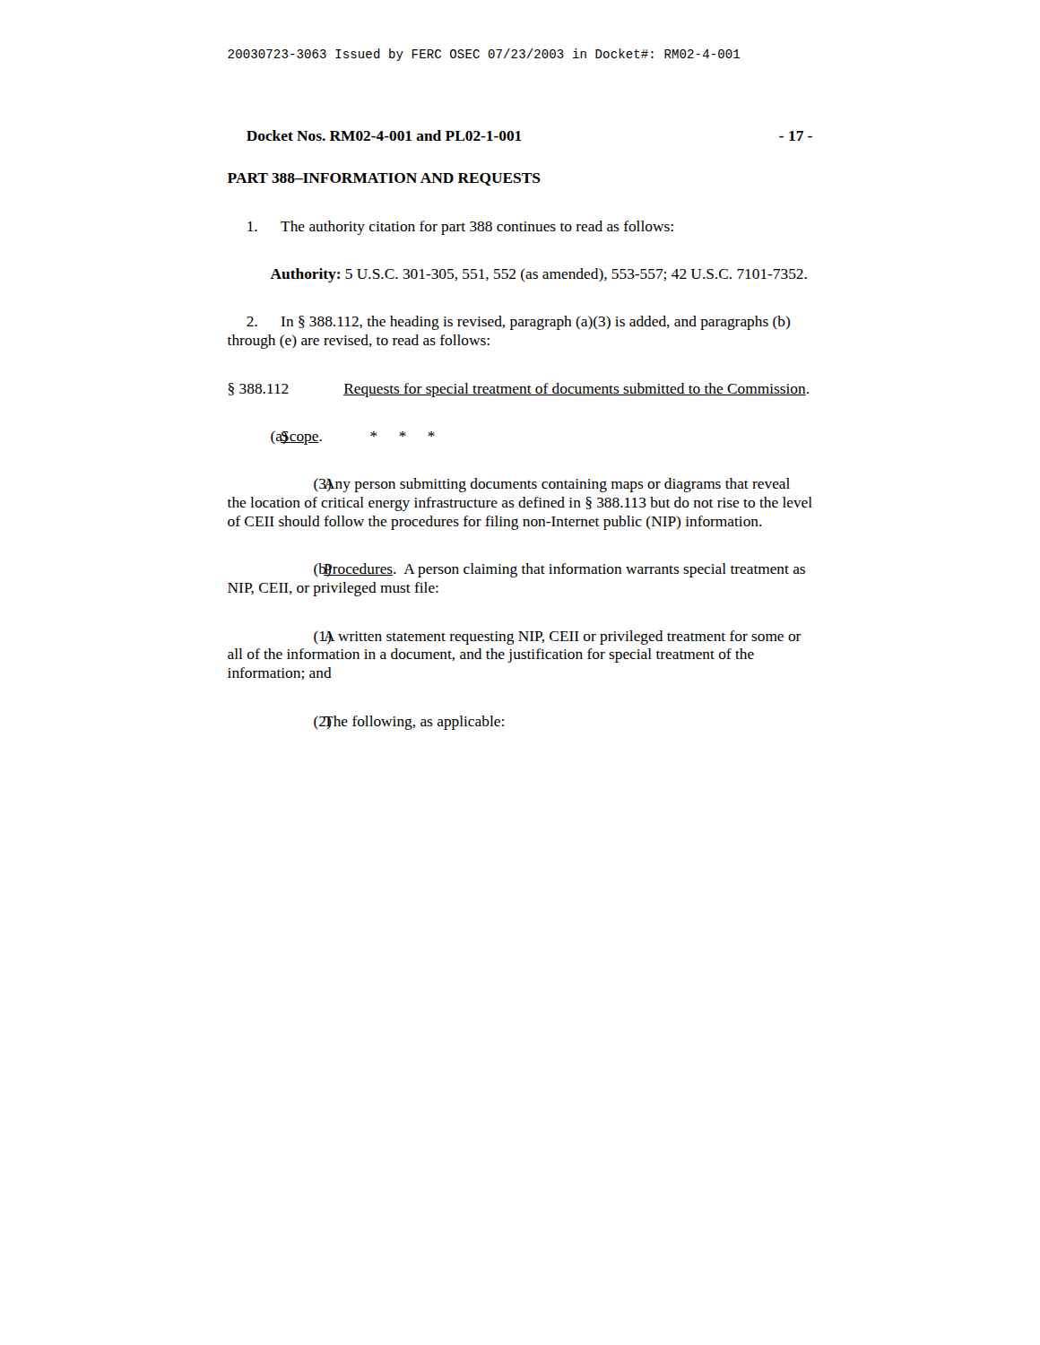20030723-3063 Issued by FERC OSEC 07/23/2003 in Docket#: RM02-4-001
Docket Nos. RM02-4-001 and PL02-1-001 - 17 -
PART 388–INFORMATION AND REQUESTS
1. The authority citation for part 388 continues to read as follows:
Authority: 5 U.S.C. 301-305, 551, 552 (as amended), 553-557; 42 U.S.C. 7101-7352.
2. In § 388.112, the heading is revised, paragraph (a)(3) is added, and paragraphs (b) through (e) are revised, to read as follows:
§ 388.112 Requests for special treatment of documents submitted to the Commission.
(a) Scope.* * *
(3) Any person submitting documents containing maps or diagrams that reveal the location of critical energy infrastructure as defined in § 388.113 but do not rise to the level of CEII should follow the procedures for filing non-Internet public (NIP) information.
(b) Procedures. A person claiming that information warrants special treatment as NIP, CEII, or privileged must file:
(1) A written statement requesting NIP, CEII or privileged treatment for some or all of the information in a document, and the justification for special treatment of the information; and
(2) The following, as applicable: